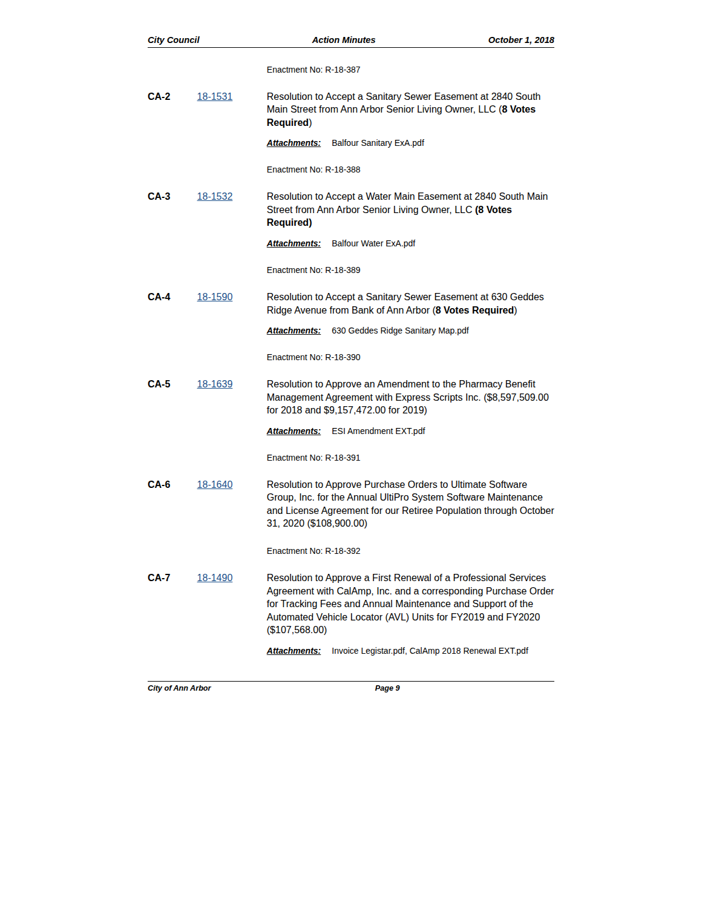City Council
Action Minutes
October 1, 2018
Enactment No: R-18-387
CA-2
18-1531
Resolution to Accept a Sanitary Sewer Easement at 2840 South Main Street from Ann Arbor Senior Living Owner, LLC (8 Votes Required)
Attachments: Balfour Sanitary ExA.pdf
Enactment No: R-18-388
CA-3
18-1532
Resolution to Accept a Water Main Easement at 2840 South Main Street from Ann Arbor Senior Living Owner, LLC (8 Votes Required)
Attachments: Balfour Water ExA.pdf
Enactment No: R-18-389
CA-4
18-1590
Resolution to Accept a Sanitary Sewer Easement at 630 Geddes Ridge Avenue from Bank of Ann Arbor (8 Votes Required)
Attachments: 630 Geddes Ridge Sanitary Map.pdf
Enactment No: R-18-390
CA-5
18-1639
Resolution to Approve an Amendment to the Pharmacy Benefit Management Agreement with Express Scripts Inc. ($8,597,509.00 for 2018 and $9,157,472.00 for 2019)
Attachments: ESI Amendment EXT.pdf
Enactment No: R-18-391
CA-6
18-1640
Resolution to Approve Purchase Orders to Ultimate Software Group, Inc. for the Annual UltiPro System Software Maintenance and License Agreement for our Retiree Population through October 31, 2020 ($108,900.00)
Enactment No: R-18-392
CA-7
18-1490
Resolution to Approve a First Renewal of a Professional Services Agreement with CalAmp, Inc. and a corresponding Purchase Order for Tracking Fees and Annual Maintenance and Support of the Automated Vehicle Locator (AVL) Units for FY2019 and FY2020 ($107,568.00)
Attachments: Invoice Legistar.pdf, CalAmp 2018 Renewal EXT.pdf
City of Ann Arbor
Page 9